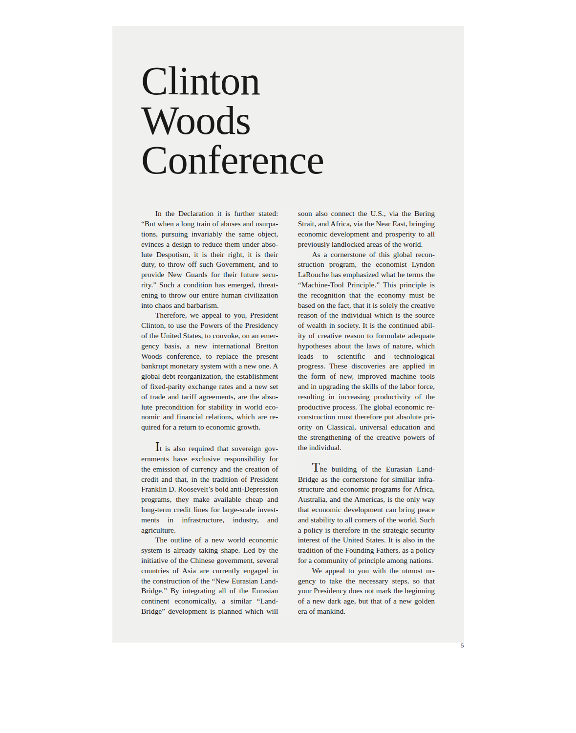Clinton Woods Conference
In the Declaration it is further stated: “But when a long train of abuses and usurpations, pursuing invariably the same object, evinces a design to reduce them under absolute Despotism, it is their right, it is their duty, to throw off such Government, and to provide New Guards for their future security.” Such a condition has emerged, threatening to throw our entire human civilization into chaos and barbarism.
Therefore, we appeal to you, President Clinton, to use the Powers of the Presidency of the United States, to convoke, on an emergency basis, a new international Bretton Woods conference, to replace the present bankrupt monetary system with a new one. A global debt reorganization, the establishment of fixed-parity exchange rates and a new set of trade and tariff agreements, are the absolute precondition for stability in world economic and financial relations, which are required for a return to economic growth.
It is also required that sovereign governments have exclusive responsibility for the emission of currency and the creation of credit and that, in the tradition of President Franklin D. Roosevelt’s bold anti-Depression programs, they make available cheap and long-term credit lines for large-scale investments in infrastructure, industry, and agriculture.
The outline of a new world economic system is already taking shape. Led by the initiative of the Chinese government, several countries of Asia are currently engaged in the construction of the “New Eurasian Land-Bridge.” By integrating all of the Eurasian continent economically, a similar “Land-Bridge” development is planned which will soon also connect the U.S., via the Bering Strait, and Africa, via the Near East, bringing economic development and prosperity to all previously landlocked areas of the world.
As a cornerstone of this global reconstruction program, the economist Lyndon LaRouche has emphasized what he terms the “Machine-Tool Principle.” This principle is the recognition that the economy must be based on the fact, that it is solely the creative reason of the individual which is the source of wealth in society. It is the continued ability of creative reason to formulate adequate hypotheses about the laws of nature, which leads to scientific and technological progress. These discoveries are applied in the form of new, improved machine tools and in upgrading the skills of the labor force, resulting in increasing productivity of the productive process. The global economic reconstruction must therefore put absolute priority on Classical, universal education and the strengthening of the creative powers of the individual.
The building of the Eurasian Land-Bridge as the cornerstone for similiar infrastructure and economic programs for Africa, Australia, and the Americas, is the only way that economic development can bring peace and stability to all corners of the world. Such a policy is therefore in the strategic security interest of the United States. It is also in the tradition of the Founding Fathers, as a policy for a community of principle among nations.
We appeal to you with the utmost urgency to take the necessary steps, so that your Presidency does not mark the beginning of a new dark age, but that of a new golden era of mankind.
5